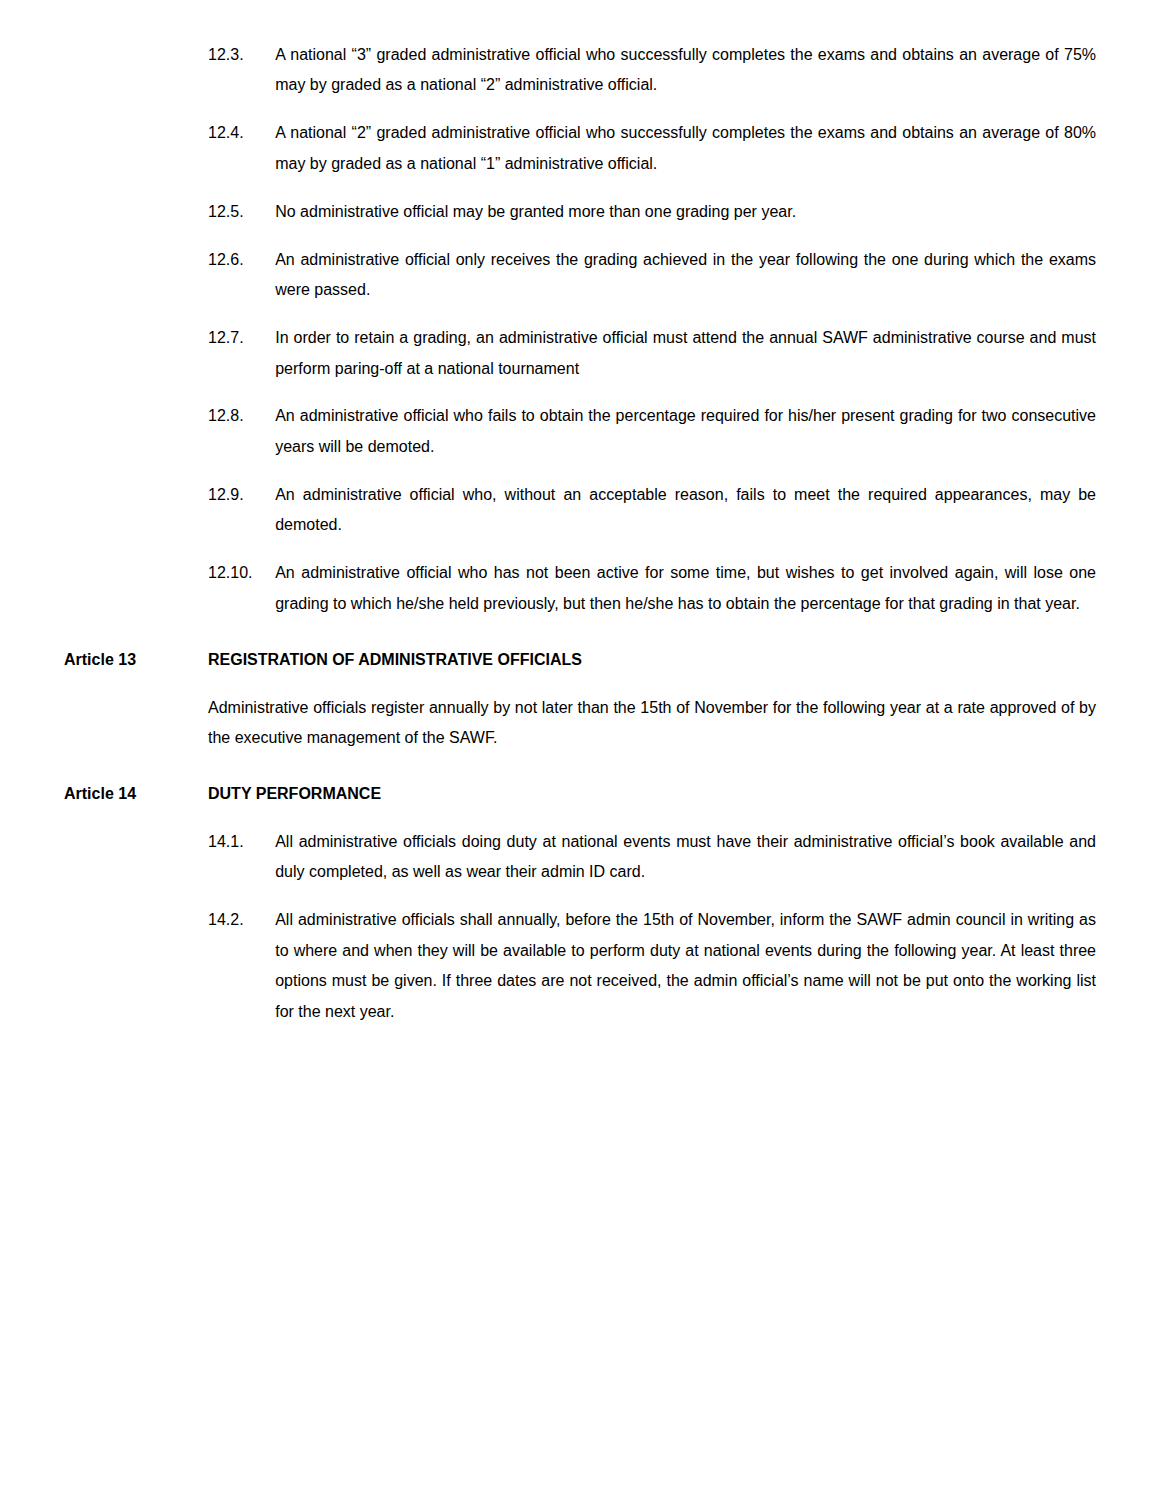12.3.
A national “3” graded administrative official who successfully completes the exams and obtains an average of 75% may by graded as a national “2” administrative official.
12.4.
A national “2” graded administrative official who successfully completes the exams and obtains an average of 80% may by graded as a national “1” administrative official.
12.5.
No administrative official may be granted more than one grading per year.
12.6.
An administrative official only receives the grading achieved in the year following the one during which the exams were passed.
12.7.
In order to retain a grading, an administrative official must attend the annual SAWF administrative course and must perform paring-off at a national tournament
12.8.
An administrative official who fails to obtain the percentage required for his/her present grading for two consecutive years will be demoted.
12.9.
An administrative official who, without an acceptable reason, fails to meet the required appearances, may be demoted.
12.10.
An administrative official who has not been active for some time, but wishes to get involved again, will lose one grading to which he/she held previously, but then he/she has to obtain the percentage for that grading in that year.
Article 13
REGISTRATION OF ADMINISTRATIVE OFFICIALS
Administrative officials register annually by not later than the 15th of November for the following year at a rate approved of by the executive management of the SAWF.
Article 14
DUTY PERFORMANCE
14.1.
All administrative officials doing duty at national events must have their administrative official’s book available and duly completed, as well as wear their admin ID card.
14.2.
All administrative officials shall annually, before the 15th of November, inform the SAWF admin council in writing as to where and when they will be available to perform duty at national events during the following year. At least three options must be given. If three dates are not received, the admin official’s name will not be put onto the working list for the next year.